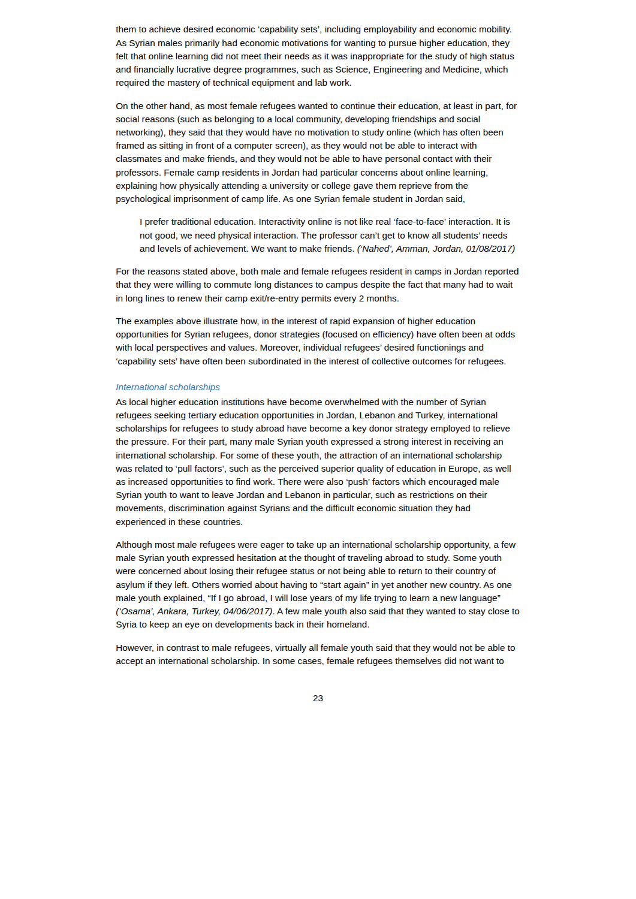them to achieve desired economic ‘capability sets’, including employability and economic mobility. As Syrian males primarily had economic motivations for wanting to pursue higher education, they felt that online learning did not meet their needs as it was inappropriate for the study of high status and financially lucrative degree programmes, such as Science, Engineering and Medicine, which required the mastery of technical equipment and lab work.
On the other hand, as most female refugees wanted to continue their education, at least in part, for social reasons (such as belonging to a local community, developing friendships and social networking), they said that they would have no motivation to study online (which has often been framed as sitting in front of a computer screen), as they would not be able to interact with classmates and make friends, and they would not be able to have personal contact with their professors. Female camp residents in Jordan had particular concerns about online learning, explaining how physically attending a university or college gave them reprieve from the psychological imprisonment of camp life. As one Syrian female student in Jordan said,
I prefer traditional education. Interactivity online is not like real ‘face-to-face’ interaction. It is not good, we need physical interaction. The professor can’t get to know all students’ needs and levels of achievement. We want to make friends. (‘Nahed’, Amman, Jordan, 01/08/2017)
For the reasons stated above, both male and female refugees resident in camps in Jordan reported that they were willing to commute long distances to campus despite the fact that many had to wait in long lines to renew their camp exit/re-entry permits every 2 months.
The examples above illustrate how, in the interest of rapid expansion of higher education opportunities for Syrian refugees, donor strategies (focused on efficiency) have often been at odds with local perspectives and values. Moreover, individual refugees’ desired functionings and ‘capability sets’ have often been subordinated in the interest of collective outcomes for refugees.
International scholarships
As local higher education institutions have become overwhelmed with the number of Syrian refugees seeking tertiary education opportunities in Jordan, Lebanon and Turkey, international scholarships for refugees to study abroad have become a key donor strategy employed to relieve the pressure. For their part, many male Syrian youth expressed a strong interest in receiving an international scholarship. For some of these youth, the attraction of an international scholarship was related to ‘pull factors’, such as the perceived superior quality of education in Europe, as well as increased opportunities to find work. There were also ‘push’ factors which encouraged male Syrian youth to want to leave Jordan and Lebanon in particular, such as restrictions on their movements, discrimination against Syrians and the difficult economic situation they had experienced in these countries.
Although most male refugees were eager to take up an international scholarship opportunity, a few male Syrian youth expressed hesitation at the thought of traveling abroad to study. Some youth were concerned about losing their refugee status or not being able to return to their country of asylum if they left. Others worried about having to “start again” in yet another new country. As one male youth explained, “If I go abroad, I will lose years of my life trying to learn a new language” (‘Osama’, Ankara, Turkey, 04/06/2017). A few male youth also said that they wanted to stay close to Syria to keep an eye on developments back in their homeland.
However, in contrast to male refugees, virtually all female youth said that they would not be able to accept an international scholarship. In some cases, female refugees themselves did not want to
23